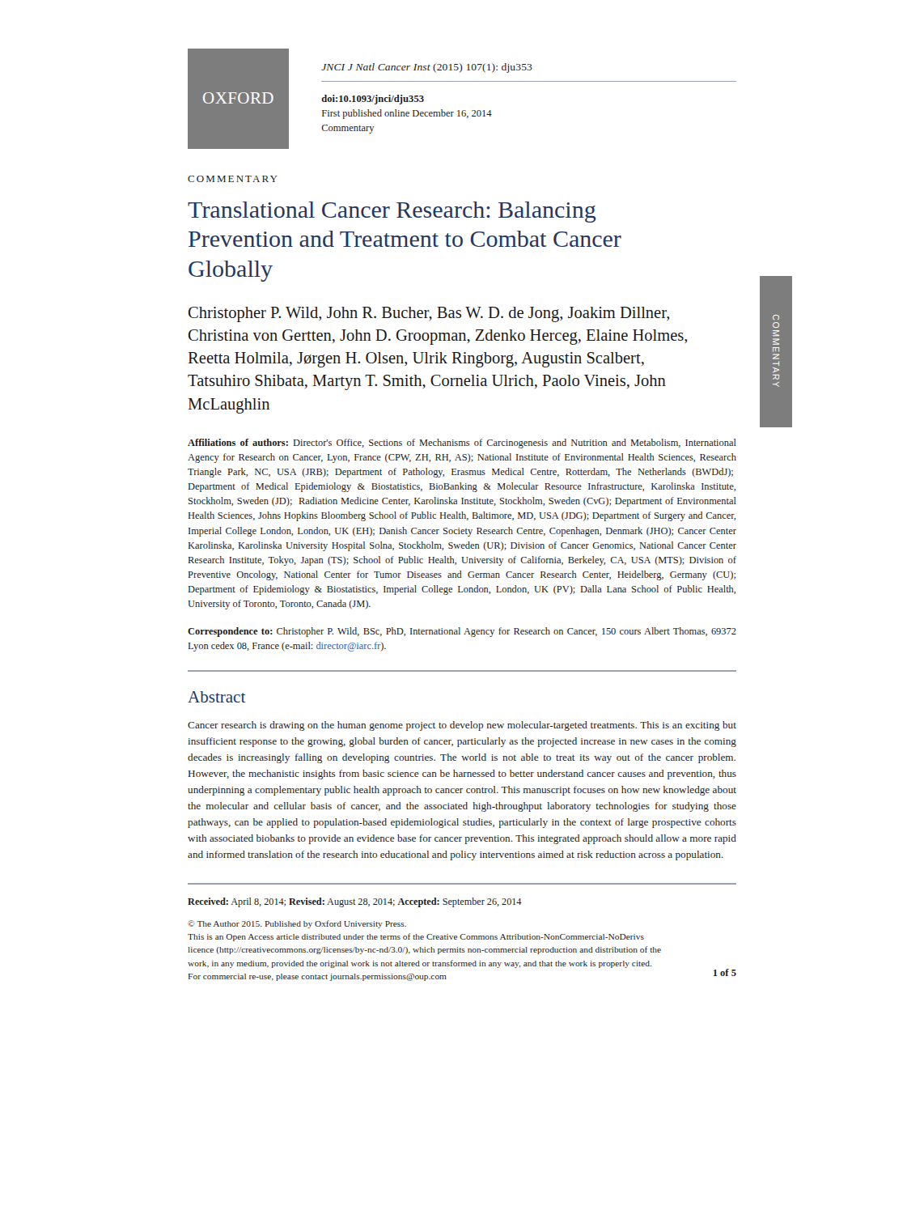Commentary
OXFORD
JNCI J Natl Cancer Inst (2015) 107(1): dju353
doi:10.1093/jnci/dju353
First published online December 16, 2014
Commentary
Commentary
Translational Cancer Research: Balancing Prevention and Treatment to Combat Cancer Globally
Christopher P. Wild, John R. Bucher, Bas W. D. de Jong, Joakim Dillner, Christina von Gertten, John D. Groopman, Zdenko Herceg, Elaine Holmes, Reetta Holmila, Jørgen H. Olsen, Ulrik Ringborg, Augustin Scalbert, Tatsuhiro Shibata, Martyn T. Smith, Cornelia Ulrich, Paolo Vineis, John McLaughlin
Affiliations of authors: Director's Office, Sections of Mechanisms of Carcinogenesis and Nutrition and Metabolism, International Agency for Research on Cancer, Lyon, France (CPW, ZH, RH, AS); National Institute of Environmental Health Sciences, Research Triangle Park, NC, USA (JRB); Department of Pathology, Erasmus Medical Centre, Rotterdam, The Netherlands (BWDdJ); Department of Medical Epidemiology & Biostatistics, BioBanking & Molecular Resource Infrastructure, Karolinska Institute, Stockholm, Sweden (JD); Radiation Medicine Center, Karolinska Institute, Stockholm, Sweden (CvG); Department of Environmental Health Sciences, Johns Hopkins Bloomberg School of Public Health, Baltimore, MD, USA (JDG); Department of Surgery and Cancer, Imperial College London, London, UK (EH); Danish Cancer Society Research Centre, Copenhagen, Denmark (JHO); Cancer Center Karolinska, Karolinska University Hospital Solna, Stockholm, Sweden (UR); Division of Cancer Genomics, National Cancer Center Research Institute, Tokyo, Japan (TS); School of Public Health, University of California, Berkeley, CA, USA (MTS); Division of Preventive Oncology, National Center for Tumor Diseases and German Cancer Research Center, Heidelberg, Germany (CU); Department of Epidemiology & Biostatistics, Imperial College London, London, UK (PV); Dalla Lana School of Public Health, University of Toronto, Toronto, Canada (JM).
Correspondence to: Christopher P. Wild, BSc, PhD, International Agency for Research on Cancer, 150 cours Albert Thomas, 69372 Lyon cedex 08, France (e-mail: director@iarc.fr).
Abstract
Cancer research is drawing on the human genome project to develop new molecular-targeted treatments. This is an exciting but insufficient response to the growing, global burden of cancer, particularly as the projected increase in new cases in the coming decades is increasingly falling on developing countries. The world is not able to treat its way out of the cancer problem. However, the mechanistic insights from basic science can be harnessed to better understand cancer causes and prevention, thus underpinning a complementary public health approach to cancer control. This manuscript focuses on how new knowledge about the molecular and cellular basis of cancer, and the associated high-throughput laboratory technologies for studying those pathways, can be applied to population-based epidemiological studies, particularly in the context of large prospective cohorts with associated biobanks to provide an evidence base for cancer prevention. This integrated approach should allow a more rapid and informed translation of the research into educational and policy interventions aimed at risk reduction across a population.
Received: April 8, 2014; Revised: August 28, 2014; Accepted: September 26, 2014
© The Author 2015. Published by Oxford University Press.
This is an Open Access article distributed under the terms of the Creative Commons Attribution-NonCommercial-NoDerivs licence (http://creativecommons.org/licenses/by-nc-nd/3.0/), which permits non-commercial reproduction and distribution of the work, in any medium, provided the original work is not altered or transformed in any way, and that the work is properly cited.
For commercial re-use, please contact journals.permissions@oup.com
1 of 5